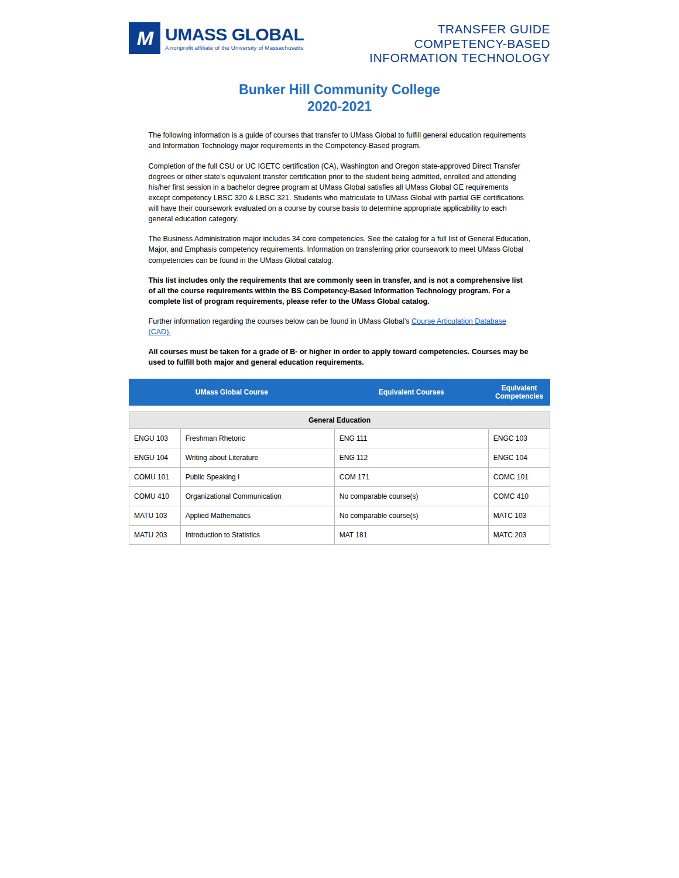M
UMASS GLOBAL
A nonprofit affiliate of the University of Massachusetts
TRANSFER GUIDE
COMPETENCY-BASED
INFORMATION TECHNOLOGY
Bunker Hill Community College2020-2021
The following information is a guide of courses that transfer to UMass Global to fulfill general education requirements and Information Technology major requirements in the Competency-Based program.
Completion of the full CSU or UC IGETC certification (CA), Washington and Oregon state-approved Direct Transfer degrees or other state’s equivalent transfer certification prior to the student being admitted, enrolled and attending his/her first session in a bachelor degree program at UMass Global satisfies all UMass Global GE requirements except competency LBSC 320 & LBSC 321. Students who matriculate to UMass Global with partial GE certifications will have their coursework evaluated on a course by course basis to determine appropriate applicability to each general education category.
The Business Administration major includes 34 core competencies. See the catalog for a full list of General Education, Major, and Emphasis competency requirements. Information on transferring prior coursework to meet UMass Global competencies can be found in the UMass Global catalog.
This list includes only the requirements that are commonly seen in transfer, and is not a comprehensive list of all the course requirements within the BS Competency-Based Information Technology program. For a complete list of program requirements, please refer to the UMass Global catalog.
Further information regarding the courses below can be found in UMass Global’s Course Articulation Database (CAD).
All courses must be taken for a grade of B- or higher in order to apply toward competencies. Courses may be used to fulfill both major and general education requirements.
| UMass Global Course | Equivalent Courses | Equivalent Competencies |
| --- | --- | --- |
| General Education |
| ENGU 103 | Freshman Rhetoric | ENG 111 | ENGC 103 |
| ENGU 104 | Writing about Literature | ENG 112 | ENGC 104 |
| COMU 101 | Public Speaking I | COM 171 | COMC 101 |
| COMU 410 | Organizational Communication | No comparable course(s) | COMC 410 |
| MATU 103 | Applied Mathematics | No comparable course(s) | MATC 103 |
| MATU 203 | Introduction to Statistics | MAT 181 | MATC 203 |